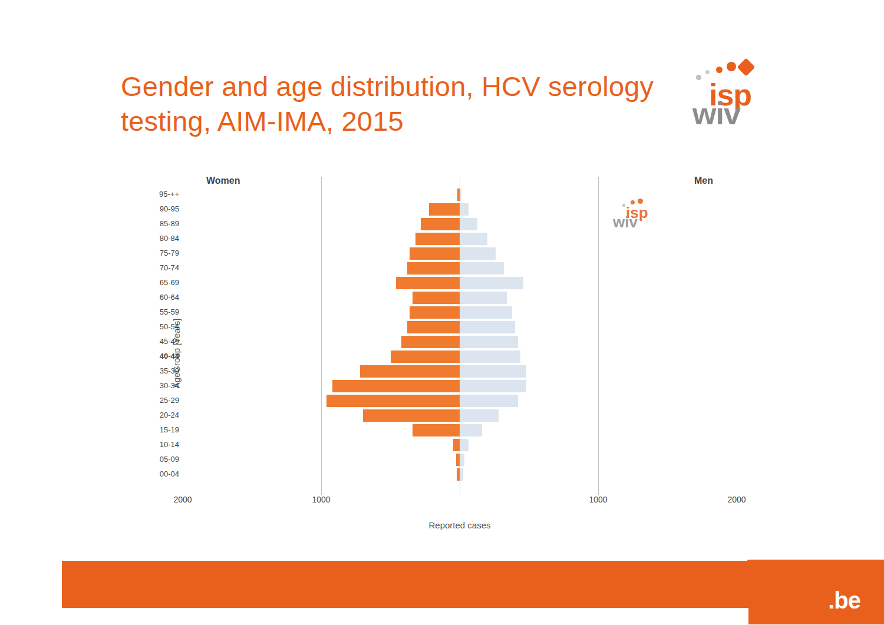Gender and age distribution, HCV serology testing, AIM-IMA, 2015
isp
wiv
AgeGroup [Years]
Women
Men
isp
wiv
95-++
90-95
85-89
80-84
75-79
70-74
65-69
60-64
55-59
50-54
45-49
40-44
35-39
30-34
25-29
20-24
15-19
10-14
05-09
00-04
2000 1000 1000 2000
Reported cases
.be